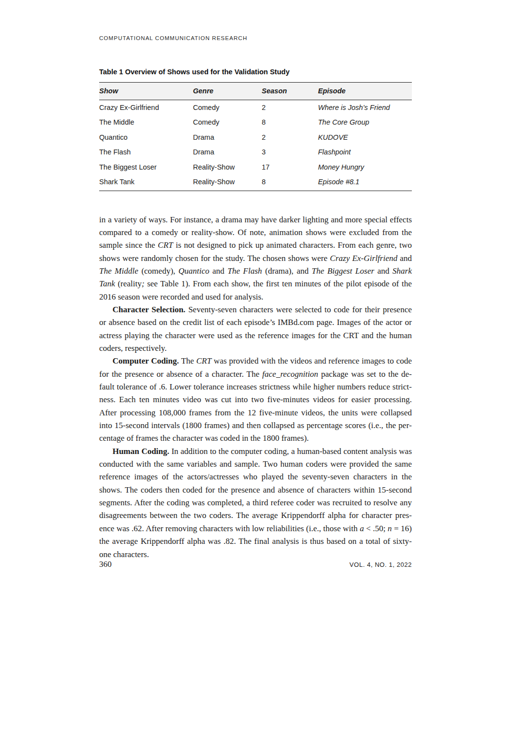Computational Communication Research
Table 1 Overview of Shows used for the Validation Study
| Show | Genre | Season | Episode |
| --- | --- | --- | --- |
| Crazy Ex-Girlfriend | Comedy | 2 | Where is Josh’s Friend |
| The Middle | Comedy | 8 | The Core Group |
| Quantico | Drama | 2 | KUDOVE |
| The Flash | Drama | 3 | Flashpoint |
| The Biggest Loser | Reality-Show | 17 | Money Hungry |
| Shark Tank | Reality-Show | 8 | Episode #8.1 |
in a variety of ways. For instance, a drama may have darker lighting and more special effects compared to a comedy or reality-show. Of note, animation shows were excluded from the sample since the CRT is not designed to pick up animated characters. From each genre, two shows were randomly chosen for the study. The chosen shows were Crazy Ex-Girlfriend and The Middle (comedy), Quantico and The Flash (drama), and The Biggest Loser and Shark Tank (reality; see Table 1). From each show, the first ten minutes of the pilot episode of the 2016 season were recorded and used for analysis.
Character Selection. Seventy-seven characters were selected to code for their presence or absence based on the credit list of each episode’s IMBd.com page. Images of the actor or actress playing the character were used as the reference images for the CRT and the human coders, respectively.
Computer Coding. The CRT was provided with the videos and reference images to code for the presence or absence of a character. The face_recognition package was set to the default tolerance of .6. Lower tolerance increases strictness while higher numbers reduce strictness. Each ten minutes video was cut into two five-minutes videos for easier processing. After processing 108,000 frames from the 12 five-minute videos, the units were collapsed into 15-second intervals (1800 frames) and then collapsed as percentage scores (i.e., the percentage of frames the character was coded in the 1800 frames).
Human Coding. In addition to the computer coding, a human-based content analysis was conducted with the same variables and sample. Two human coders were provided the same reference images of the actors/actresses who played the seventy-seven characters in the shows. The coders then coded for the presence and absence of characters within 15-second segments. After the coding was completed, a third referee coder was recruited to resolve any disagreements between the two coders. The average Krippendorff alpha for character presence was .62. After removing characters with low reliabilities (i.e., those with a < .50; n = 16) the average Krippendorff alpha was .82. The final analysis is thus based on a total of sixty-one characters.
360 VOL. 4, NO. 1, 2022